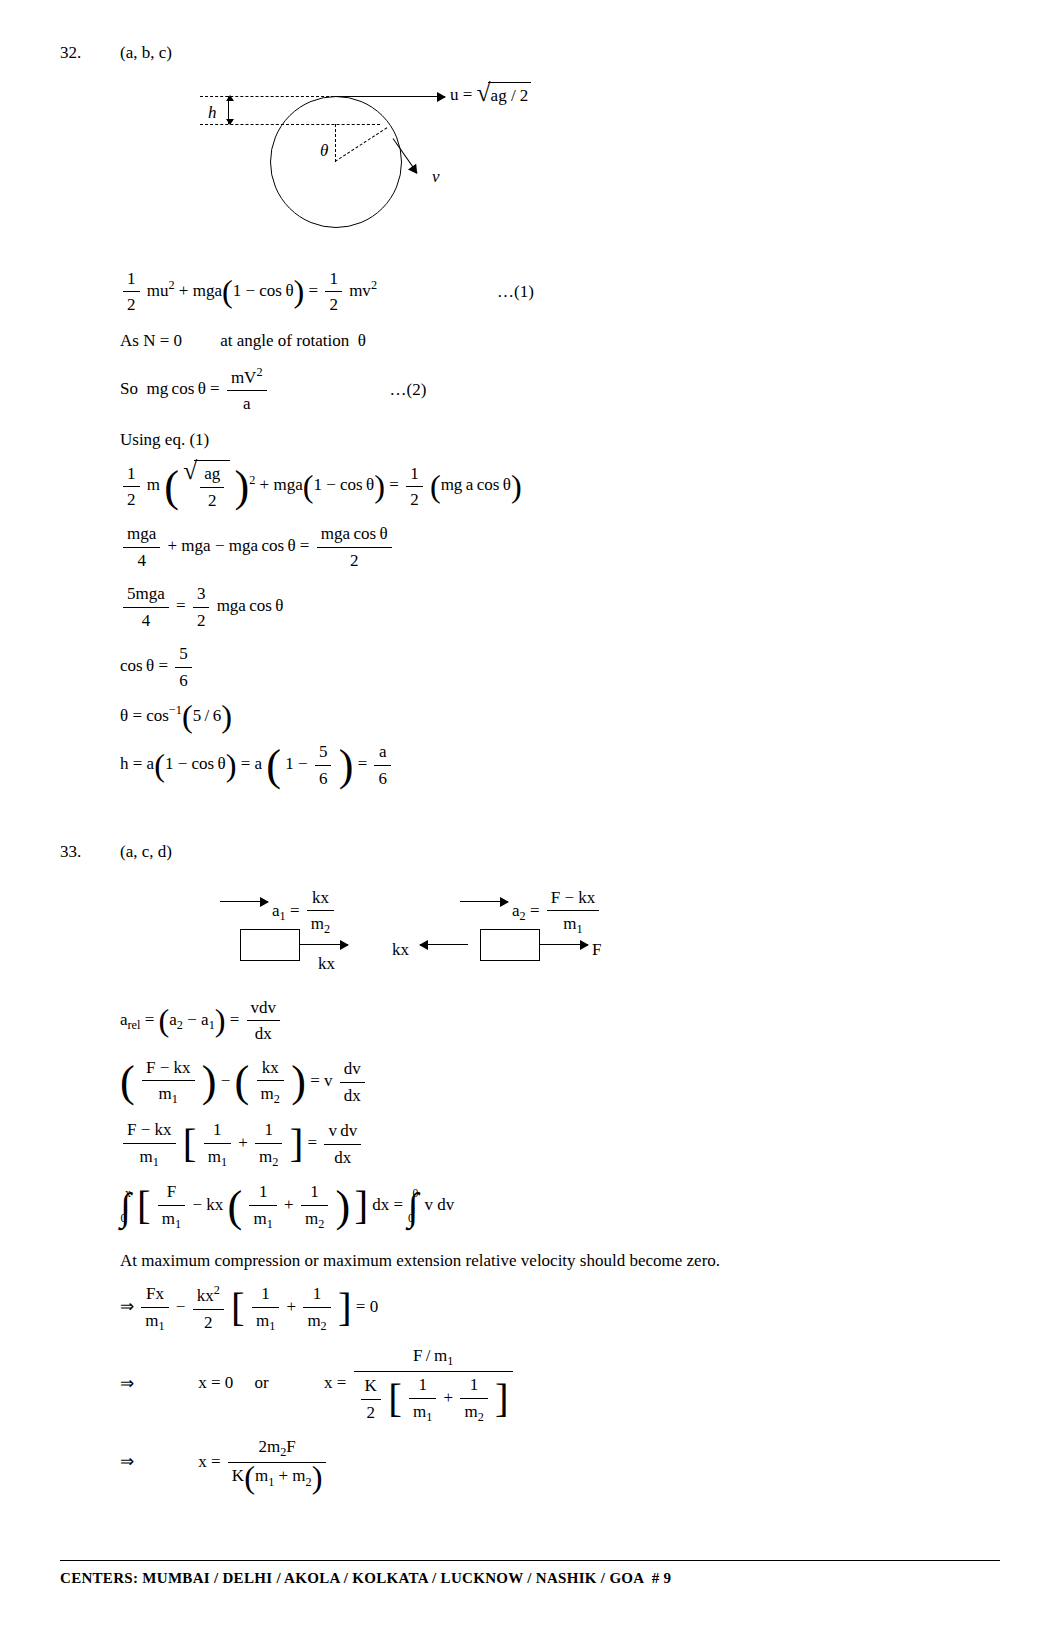32.
(a, b, c)
h
u = ag / 2
θ
v
12 mu2 + mga(1 − cos θ) = 12 mv2 …(1)
As N = 0 at angle of rotation θ
So mg cos θ = mV2 a …(2)
Using eq. (1)
12 m ( ag 2 )2 + mga(1 − cos θ) = 12 (mg a cos θ)
mga 4 + mga − mga cos θ = mga cos θ 2
5mga 4 = 32 mga cos θ
cos θ = 56
θ = cos−1(5 / 6)
h = a(1 − cos θ) = a ( 1 − 56 ) = a 6
33.
(a, c, d)
a1 = kx m2
a2 = F − kx m1
kx
kx
F
arel = (a2 − a1) = vdv dx
( F − kx m1 ) − ( kx m2 ) = v dv dx
F − kx m1 [ 1 m1 + 1 m2 ] = v dv dx
∫x 0 [ Fm1 − kx ( 1 m1 + 1 m2 ) ] dx = ∫00 v dv
At maximum compression or maximum extension relative velocity should become zero.
⇒ Fx m1 − kx22 [ 1 m1 + 1 m2 ] = 0
⇒ x = 0 or x = F / m1 K 2 [ 1 m1 + 1 m2 ]
⇒ x = 2m2F K(m1 + m2)
CENTERS: MUMBAI / DELHI / AKOLA / KOLKATA / LUCKNOW / NASHIK / GOA # 9